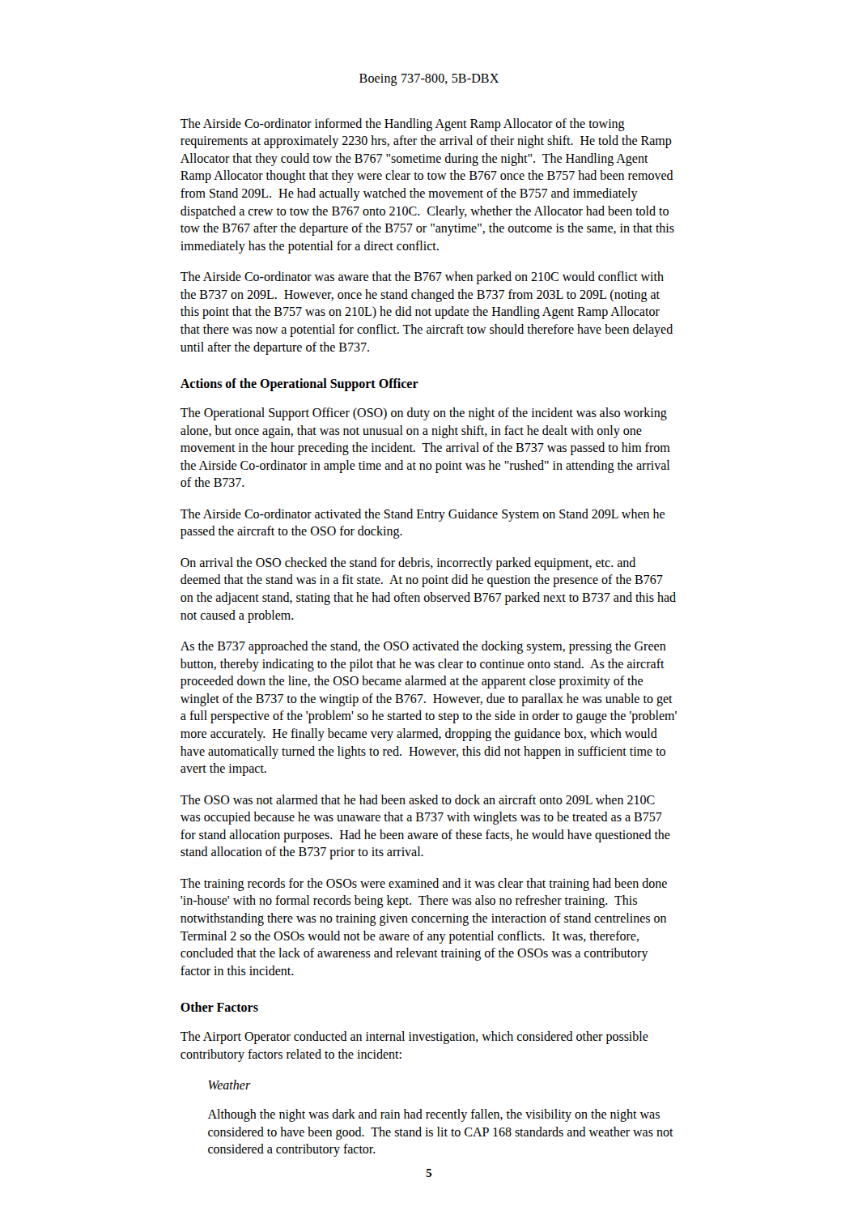Boeing 737-800, 5B-DBX
The Airside Co-ordinator informed the Handling Agent Ramp Allocator of the towing requirements at approximately 2230 hrs, after the arrival of their night shift. He told the Ramp Allocator that they could tow the B767 "sometime during the night". The Handling Agent Ramp Allocator thought that they were clear to tow the B767 once the B757 had been removed from Stand 209L. He had actually watched the movement of the B757 and immediately dispatched a crew to tow the B767 onto 210C. Clearly, whether the Allocator had been told to tow the B767 after the departure of the B757 or "anytime", the outcome is the same, in that this immediately has the potential for a direct conflict.
The Airside Co-ordinator was aware that the B767 when parked on 210C would conflict with the B737 on 209L. However, once he stand changed the B737 from 203L to 209L (noting at this point that the B757 was on 210L) he did not update the Handling Agent Ramp Allocator that there was now a potential for conflict. The aircraft tow should therefore have been delayed until after the departure of the B737.
Actions of the Operational Support Officer
The Operational Support Officer (OSO) on duty on the night of the incident was also working alone, but once again, that was not unusual on a night shift, in fact he dealt with only one movement in the hour preceding the incident. The arrival of the B737 was passed to him from the Airside Co-ordinator in ample time and at no point was he "rushed" in attending the arrival of the B737.
The Airside Co-ordinator activated the Stand Entry Guidance System on Stand 209L when he passed the aircraft to the OSO for docking.
On arrival the OSO checked the stand for debris, incorrectly parked equipment, etc. and deemed that the stand was in a fit state. At no point did he question the presence of the B767 on the adjacent stand, stating that he had often observed B767 parked next to B737 and this had not caused a problem.
As the B737 approached the stand, the OSO activated the docking system, pressing the Green button, thereby indicating to the pilot that he was clear to continue onto stand. As the aircraft proceeded down the line, the OSO became alarmed at the apparent close proximity of the winglet of the B737 to the wingtip of the B767. However, due to parallax he was unable to get a full perspective of the 'problem' so he started to step to the side in order to gauge the 'problem' more accurately. He finally became very alarmed, dropping the guidance box, which would have automatically turned the lights to red. However, this did not happen in sufficient time to avert the impact.
The OSO was not alarmed that he had been asked to dock an aircraft onto 209L when 210C was occupied because he was unaware that a B737 with winglets was to be treated as a B757 for stand allocation purposes. Had he been aware of these facts, he would have questioned the stand allocation of the B737 prior to its arrival.
The training records for the OSOs were examined and it was clear that training had been done 'in-house' with no formal records being kept. There was also no refresher training. This notwithstanding there was no training given concerning the interaction of stand centrelines on Terminal 2 so the OSOs would not be aware of any potential conflicts. It was, therefore, concluded that the lack of awareness and relevant training of the OSOs was a contributory factor in this incident.
Other Factors
The Airport Operator conducted an internal investigation, which considered other possible contributory factors related to the incident:
Weather
Although the night was dark and rain had recently fallen, the visibility on the night was considered to have been good. The stand is lit to CAP 168 standards and weather was not considered a contributory factor.
5